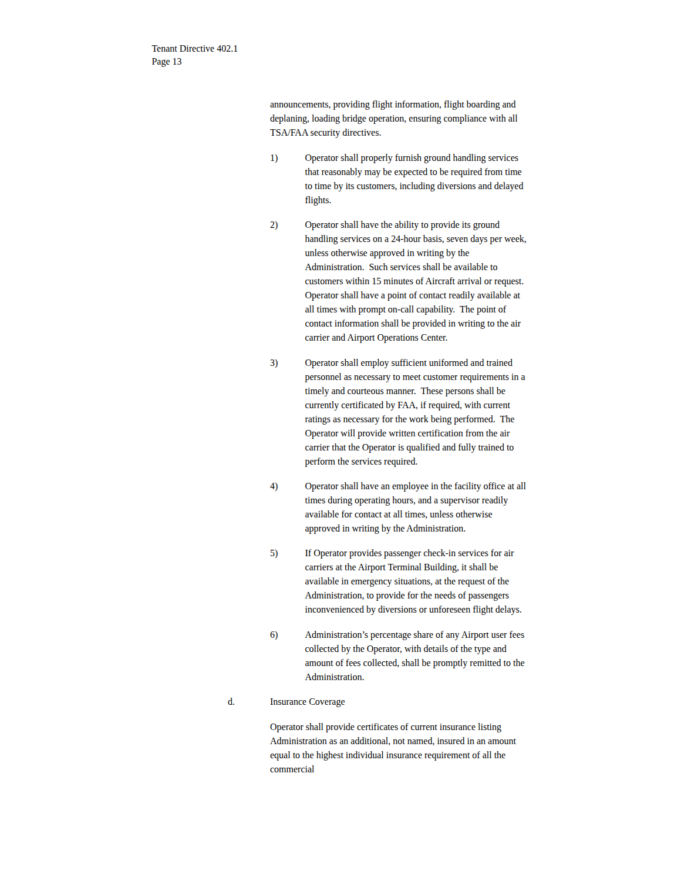Tenant Directive 402.1
Page 13
announcements, providing flight information, flight boarding and deplaning, loading bridge operation, ensuring compliance with all TSA/FAA security directives.
1) Operator shall properly furnish ground handling services that reasonably may be expected to be required from time to time by its customers, including diversions and delayed flights.
2) Operator shall have the ability to provide its ground handling services on a 24-hour basis, seven days per week, unless otherwise approved in writing by the Administration. Such services shall be available to customers within 15 minutes of Aircraft arrival or request. Operator shall have a point of contact readily available at all times with prompt on-call capability. The point of contact information shall be provided in writing to the air carrier and Airport Operations Center.
3) Operator shall employ sufficient uniformed and trained personnel as necessary to meet customer requirements in a timely and courteous manner. These persons shall be currently certificated by FAA, if required, with current ratings as necessary for the work being performed. The Operator will provide written certification from the air carrier that the Operator is qualified and fully trained to perform the services required.
4) Operator shall have an employee in the facility office at all times during operating hours, and a supervisor readily available for contact at all times, unless otherwise approved in writing by the Administration.
5) If Operator provides passenger check-in services for air carriers at the Airport Terminal Building, it shall be available in emergency situations, at the request of the Administration, to provide for the needs of passengers inconvenienced by diversions or unforeseen flight delays.
6) Administration’s percentage share of any Airport user fees collected by the Operator, with details of the type and amount of fees collected, shall be promptly remitted to the Administration.
d.
Insurance Coverage
Operator shall provide certificates of current insurance listing Administration as an additional, not named, insured in an amount equal to the highest individual insurance requirement of all the commercial